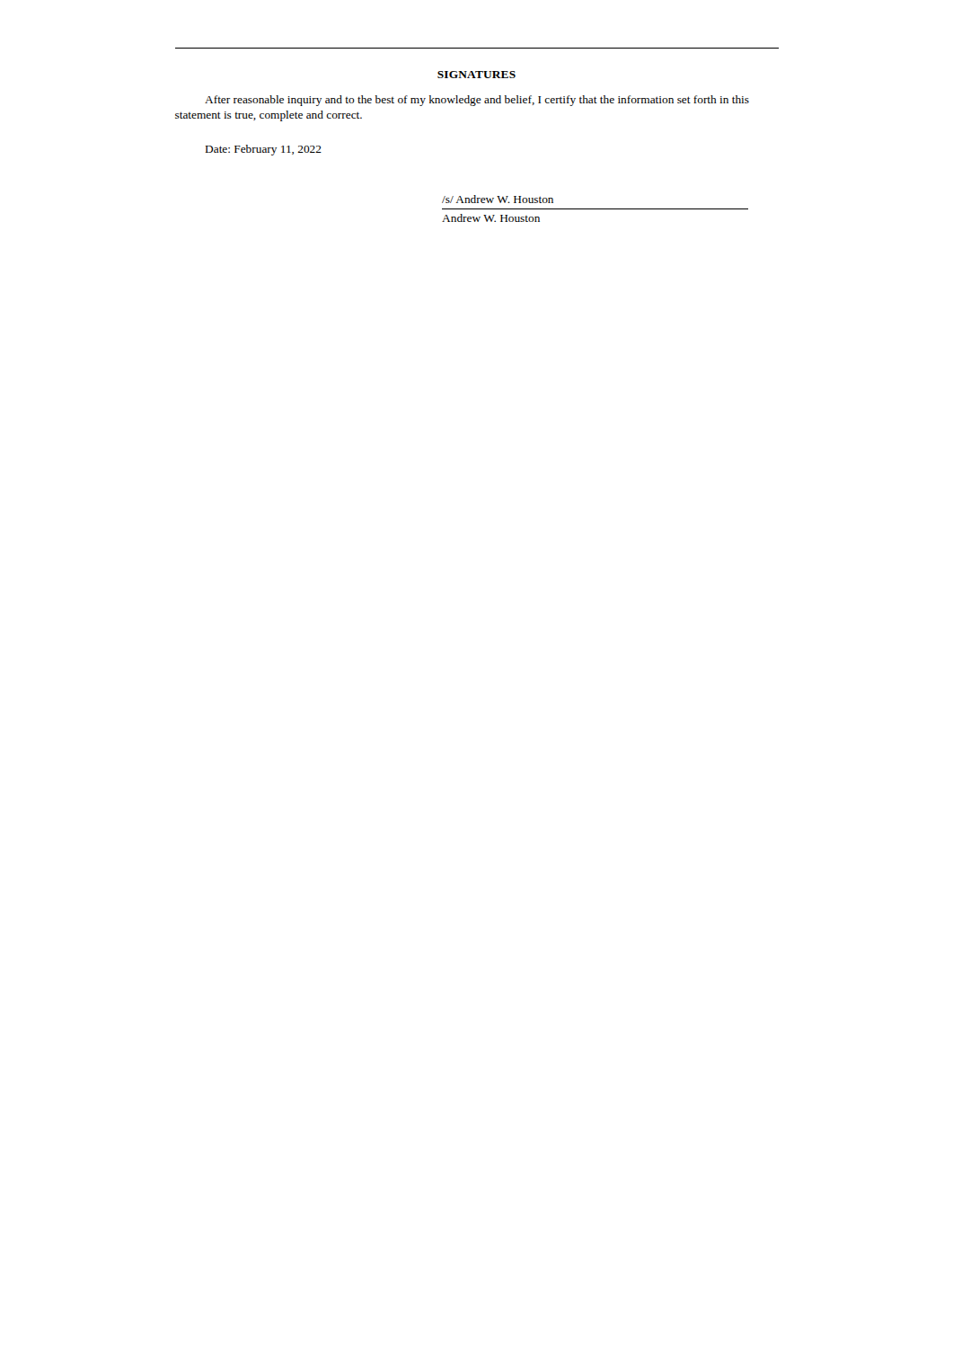SIGNATURES
After reasonable inquiry and to the best of my knowledge and belief, I certify that the information set forth in this statement is true, complete and correct.
Date: February 11, 2022
/s/ Andrew W. Houston
Andrew W. Houston